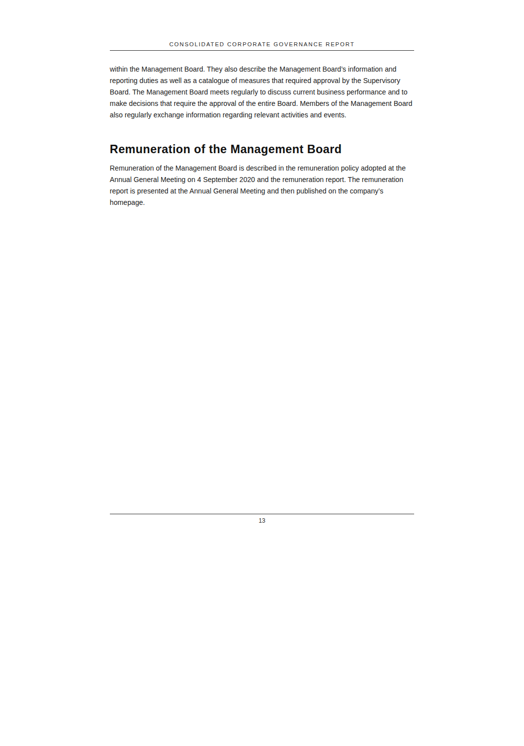Consolidated Corporate Governance Report
within the Management Board. They also describe the Management Board’s information and reporting duties as well as a catalogue of measures that required approval by the Supervisory Board. The Management Board meets regularly to discuss current business performance and to make decisions that require the approval of the entire Board. Members of the Management Board also regularly exchange information regarding relevant activities and events.
Remuneration of the Management Board
Remuneration of the Management Board is described in the remuneration policy adopted at the Annual General Meeting on 4 September 2020 and the remuneration report. The remuneration report is presented at the Annual General Meeting and then published on the company’s homepage.
13